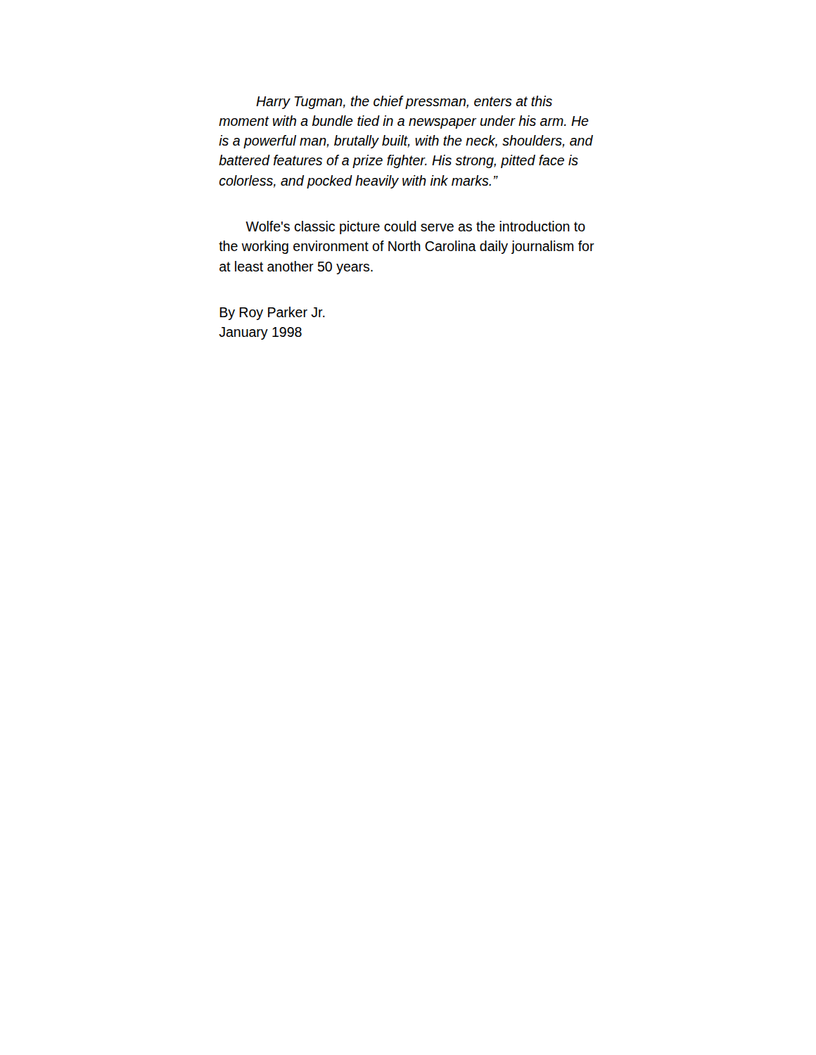Harry Tugman, the chief pressman, enters at this moment with a bundle tied in a newspaper under his arm. He is a powerful man, brutally built, with the neck, shoulders, and battered features of a prize fighter. His strong, pitted face is colorless, and pocked heavily with ink marks.”
Wolfe's classic picture could serve as the introduction to the working environment of North Carolina daily journalism for at least another 50 years.
By Roy Parker Jr.
January 1998